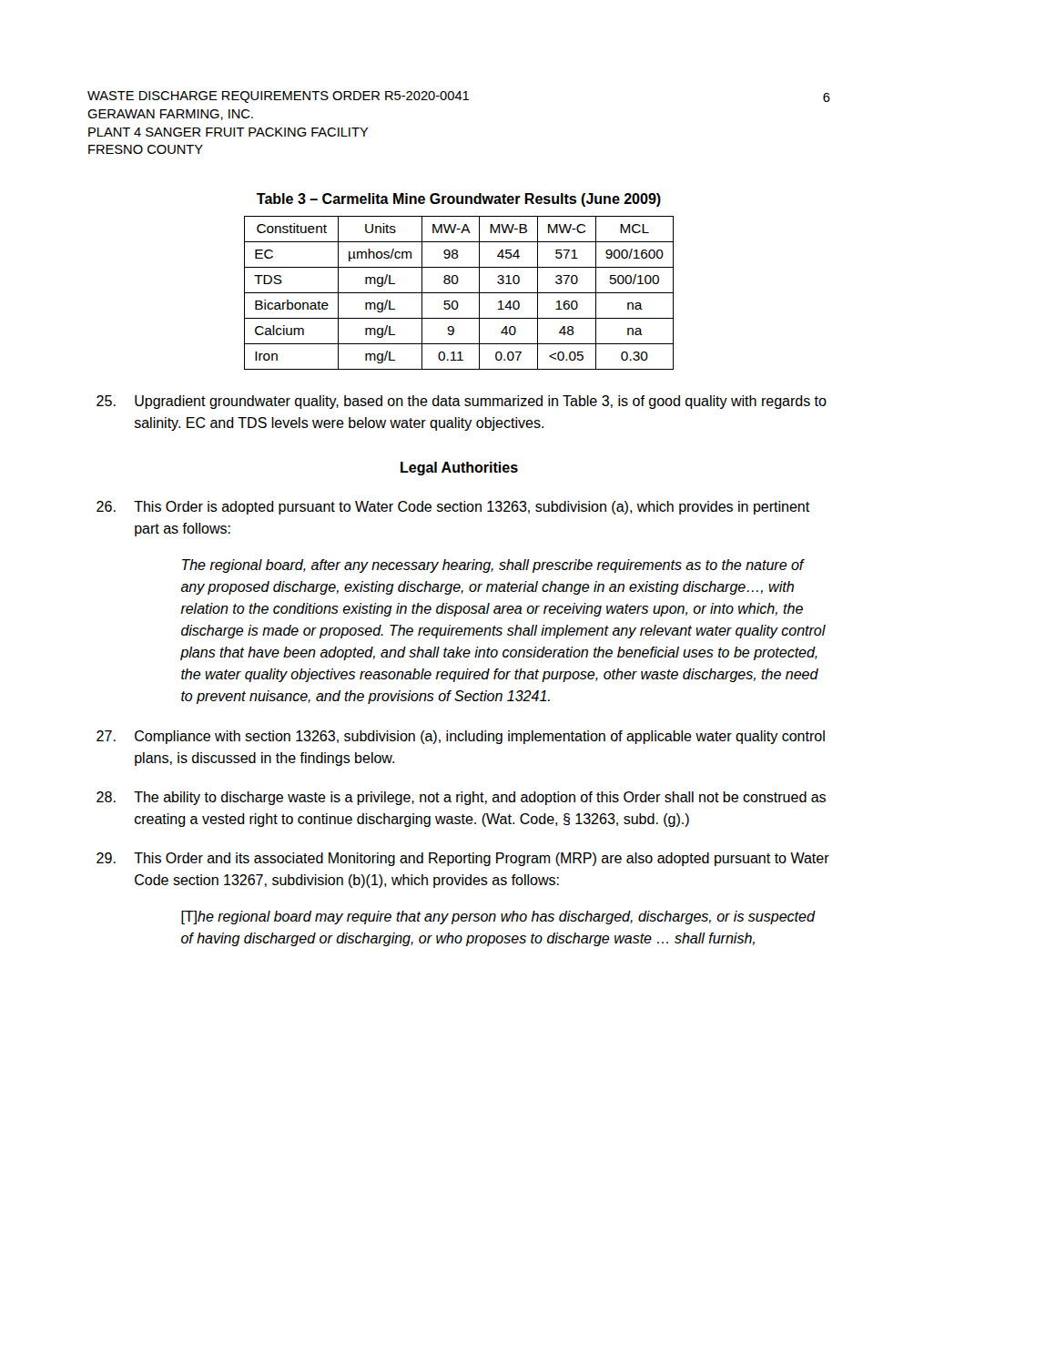6
WASTE DISCHARGE REQUIREMENTS ORDER R5-2020-0041
GERAWAN FARMING, INC.
PLANT 4 SANGER FRUIT PACKING FACILITY
FRESNO COUNTY
Table 3 – Carmelita Mine Groundwater Results (June 2009)
| Constituent | Units | MW-A | MW-B | MW-C | MCL |
| --- | --- | --- | --- | --- | --- |
| EC | µmhos/cm | 98 | 454 | 571 | 900/1600 |
| TDS | mg/L | 80 | 310 | 370 | 500/100 |
| Bicarbonate | mg/L | 50 | 140 | 160 | na |
| Calcium | mg/L | 9 | 40 | 48 | na |
| Iron | mg/L | 0.11 | 0.07 | <0.05 | 0.30 |
25. Upgradient groundwater quality, based on the data summarized in Table 3, is of good quality with regards to salinity. EC and TDS levels were below water quality objectives.
Legal Authorities
26. This Order is adopted pursuant to Water Code section 13263, subdivision (a), which provides in pertinent part as follows:
The regional board, after any necessary hearing, shall prescribe requirements as to the nature of any proposed discharge, existing discharge, or material change in an existing discharge…, with relation to the conditions existing in the disposal area or receiving waters upon, or into which, the discharge is made or proposed. The requirements shall implement any relevant water quality control plans that have been adopted, and shall take into consideration the beneficial uses to be protected, the water quality objectives reasonable required for that purpose, other waste discharges, the need to prevent nuisance, and the provisions of Section 13241.
27. Compliance with section 13263, subdivision (a), including implementation of applicable water quality control plans, is discussed in the findings below.
28. The ability to discharge waste is a privilege, not a right, and adoption of this Order shall not be construed as creating a vested right to continue discharging waste. (Wat. Code, § 13263, subd. (g).)
29. This Order and its associated Monitoring and Reporting Program (MRP) are also adopted pursuant to Water Code section 13267, subdivision (b)(1), which provides as follows:
[T] he regional board may require that any person who has discharged, discharges, or is suspected of having discharged or discharging, or who proposes to discharge waste … shall furnish,